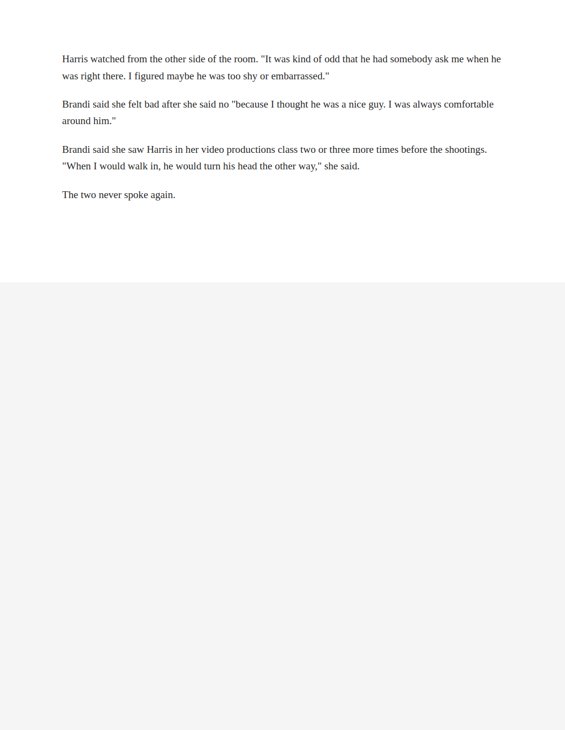Harris watched from the other side of the room. "It was kind of odd that he had somebody ask me when he was right there. I figured maybe he was too shy or embarrassed."
Brandi said she felt bad after she said no "because I thought he was a nice guy. I was always comfortable around him."
Brandi said she saw Harris in her video productions class two or three more times before the shootings. "When I would walk in, he would turn his head the other way," she said.
The two never spoke again.